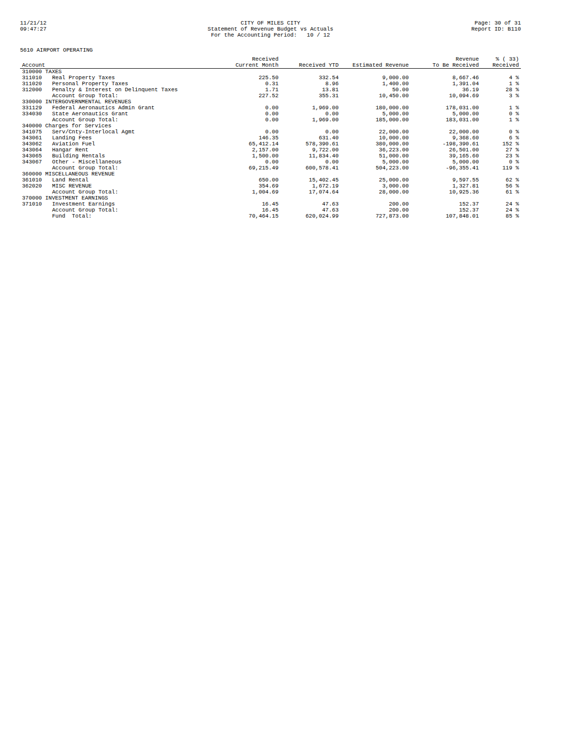| 11/21/12 | CITY OF MILES CITY | Page: 30 of 31 |
| 09:47:27 | Statement of Revenue Budget vs Actuals | Report ID: B110 |
| | For the Accounting Period: 10 / 12 | |
5610 AIRPORT OPERATING
| | Received | | | Revenue | % ( 33) |
| --- | --- | --- | --- | --- | --- |
| Account | Current Month | Received YTD | Estimated Revenue | To Be Received | Received |
| 310000 TAXES | |
| 311010 | Real Property Taxes | 225.50 | 332.54 | 9,000.00 | 8,667.46 | 4 % |
| 311020 | Personal Property Taxes | 0.31 | 8.96 | 1,400.00 | 1,391.04 | 1 % |
| 312000 | Penalty & Interest on Delinquent Taxes | 1.71 | 13.81 | 50.00 | 36.19 | 28 % |
| | Account Group Total: | 227.52 | 355.31 | 10,450.00 | 10,094.69 | 3 % |
| 330000 INTERGOVERNMENTAL REVENUES | |
| 331129 | Federal Aeronautics Admin Grant | 0.00 | 1,969.00 | 180,000.00 | 178,031.00 | 1 % |
| 334030 | State Aeronautics Grant | 0.00 | 0.00 | 5,000.00 | 5,000.00 | 0 % |
| | Account Group Total: | 0.00 | 1,969.00 | 185,000.00 | 183,031.00 | 1 % |
| 340000 Charges for Services | |
| 341075 | Serv/Cnty-Interlocal Agmt | 0.00 | 0.00 | 22,000.00 | 22,000.00 | 0 % |
| 343061 | Landing Fees | 146.35 | 631.40 | 10,000.00 | 9,368.60 | 6 % |
| 343062 | Aviation Fuel | 65,412.14 | 578,390.61 | 380,000.00 | -198,390.61 | 152 % |
| 343064 | Hangar Rent | 2,157.00 | 9,722.00 | 36,223.00 | 26,501.00 | 27 % |
| 343065 | Building Rentals | 1,500.00 | 11,834.40 | 51,000.00 | 39,165.60 | 23 % |
| 343067 | Other - Miscellaneous | 0.00 | 0.00 | 5,000.00 | 5,000.00 | 0 % |
| | Account Group Total: | 69,215.49 | 600,578.41 | 504,223.00 | -96,355.41 | 119 % |
| 360000 MISCELLANEOUS REVENUE | |
| 361010 | Land Rental | 650.00 | 15,402.45 | 25,000.00 | 9,597.55 | 62 % |
| 362020 | MISC REVENUE | 354.69 | 1,672.19 | 3,000.00 | 1,327.81 | 56 % |
| | Account Group Total: | 1,004.69 | 17,074.64 | 28,000.00 | 10,925.36 | 61 % |
| 370000 INVESTMENT EARNINGS | |
| 371010 | Investment Earnings | 16.45 | 47.63 | 200.00 | 152.37 | 24 % |
| | Account Group Total: | 16.45 | 47.63 | 200.00 | 152.37 | 24 % |
| | Fund Total: | 70,464.15 | 620,024.99 | 727,873.00 | 107,848.01 | 85 % |